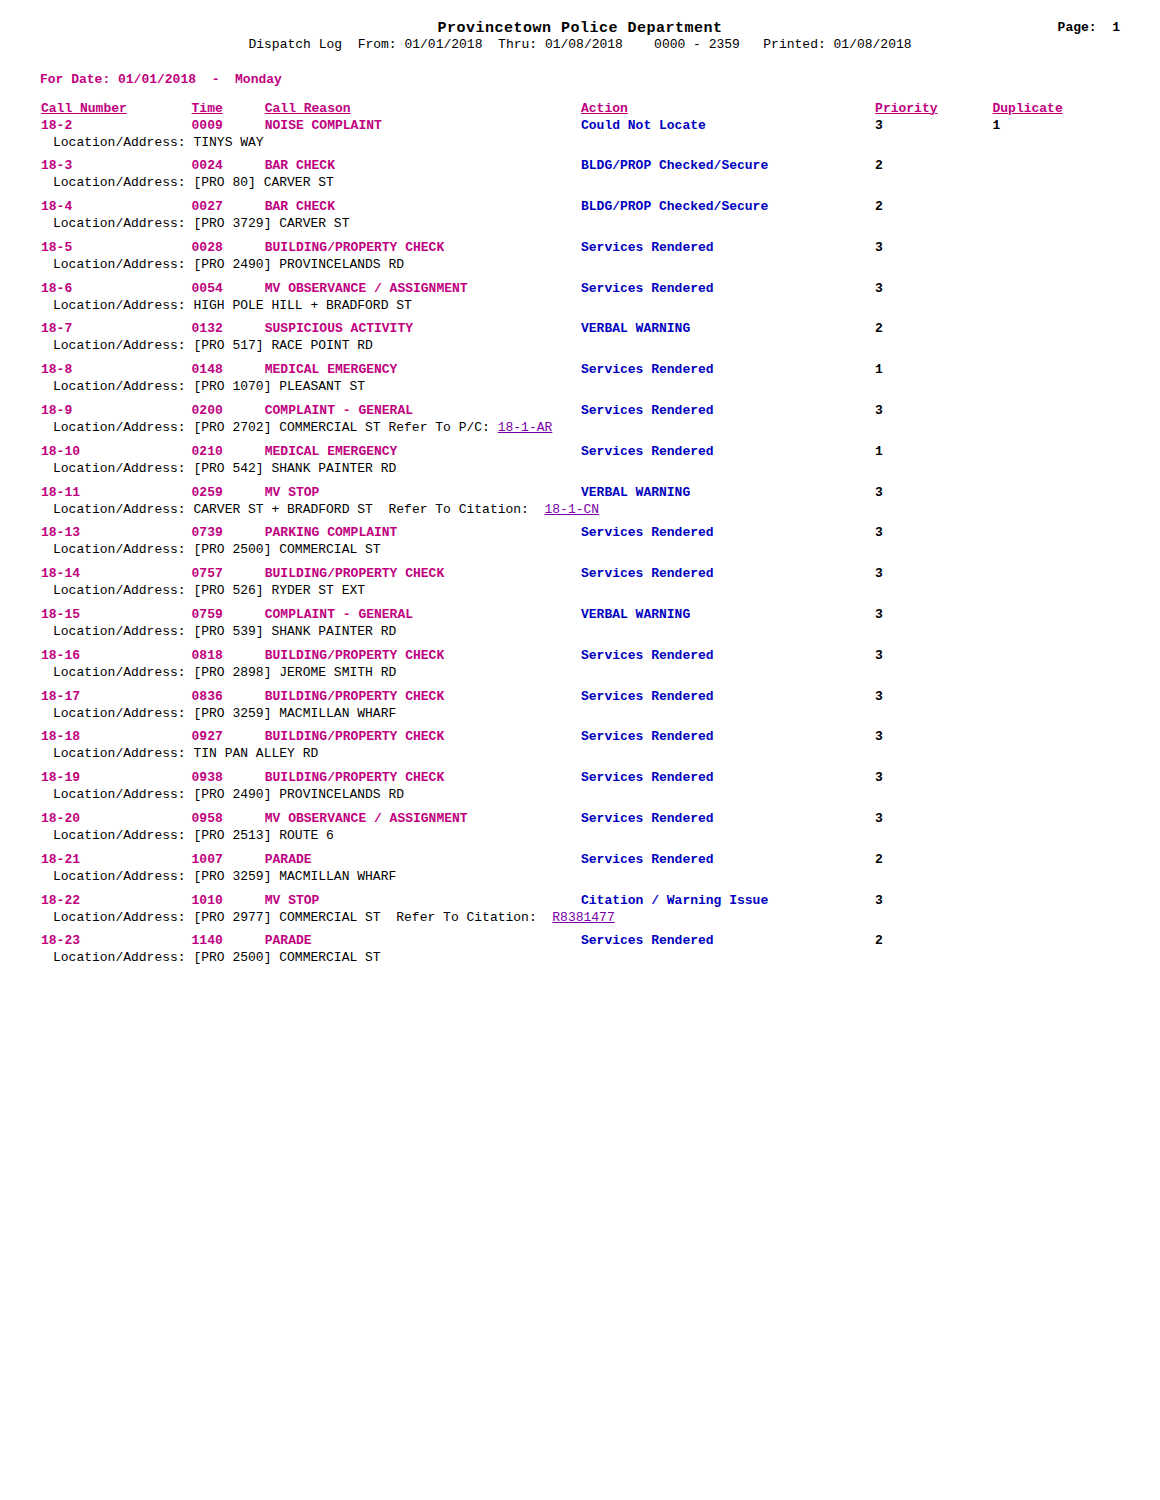Page: 1
Provincetown Police Department
Dispatch Log From: 01/01/2018 Thru: 01/08/2018 0000 - 2359 Printed: 01/08/2018
For Date: 01/01/2018 - Monday
| Call Number | Time | Call Reason | Action | Priority | Duplicate |
| --- | --- | --- | --- | --- | --- |
| 18-2 | 0009 | NOISE COMPLAINT | Could Not Locate | 3 | 1 |
| Location/Address: TINYS WAY |
| 18-3 | 0024 | BAR CHECK | BLDG/PROP Checked/Secure | 2 | |
| Location/Address: [PRO 80] CARVER ST |
| 18-4 | 0027 | BAR CHECK | BLDG/PROP Checked/Secure | 2 | |
| Location/Address: [PRO 3729] CARVER ST |
| 18-5 | 0028 | BUILDING/PROPERTY CHECK | Services Rendered | 3 | |
| Location/Address: [PRO 2490] PROVINCELANDS RD |
| 18-6 | 0054 | MV OBSERVANCE / ASSIGNMENT | Services Rendered | 3 | |
| Location/Address: HIGH POLE HILL + BRADFORD ST |
| 18-7 | 0132 | SUSPICIOUS ACTIVITY | VERBAL WARNING | 2 | |
| Location/Address: [PRO 517] RACE POINT RD |
| 18-8 | 0148 | MEDICAL EMERGENCY | Services Rendered | 1 | |
| Location/Address: [PRO 1070] PLEASANT ST |
| 18-9 | 0200 | COMPLAINT - GENERAL | Services Rendered | 3 | |
| Location/Address: [PRO 2702] COMMERCIAL ST Refer To P/C: 18-1-AR |
| 18-10 | 0210 | MEDICAL EMERGENCY | Services Rendered | 1 | |
| Location/Address: [PRO 542] SHANK PAINTER RD |
| 18-11 | 0259 | MV STOP | VERBAL WARNING | 3 | |
| Location/Address: CARVER ST + BRADFORD ST Refer To Citation: 18-1-CN |
| 18-13 | 0739 | PARKING COMPLAINT | Services Rendered | 3 | |
| Location/Address: [PRO 2500] COMMERCIAL ST |
| 18-14 | 0757 | BUILDING/PROPERTY CHECK | Services Rendered | 3 | |
| Location/Address: [PRO 526] RYDER ST EXT |
| 18-15 | 0759 | COMPLAINT - GENERAL | VERBAL WARNING | 3 | |
| Location/Address: [PRO 539] SHANK PAINTER RD |
| 18-16 | 0818 | BUILDING/PROPERTY CHECK | Services Rendered | 3 | |
| Location/Address: [PRO 2898] JEROME SMITH RD |
| 18-17 | 0836 | BUILDING/PROPERTY CHECK | Services Rendered | 3 | |
| Location/Address: [PRO 3259] MACMILLAN WHARF |
| 18-18 | 0927 | BUILDING/PROPERTY CHECK | Services Rendered | 3 | |
| Location/Address: TIN PAN ALLEY RD |
| 18-19 | 0938 | BUILDING/PROPERTY CHECK | Services Rendered | 3 | |
| Location/Address: [PRO 2490] PROVINCELANDS RD |
| 18-20 | 0958 | MV OBSERVANCE / ASSIGNMENT | Services Rendered | 3 | |
| Location/Address: [PRO 2513] ROUTE 6 |
| 18-21 | 1007 | PARADE | Services Rendered | 2 | |
| Location/Address: [PRO 3259] MACMILLAN WHARF |
| 18-22 | 1010 | MV STOP | Citation / Warning Issue | 3 | |
| Location/Address: [PRO 2977] COMMERCIAL ST Refer To Citation: R8381477 |
| 18-23 | 1140 | PARADE | Services Rendered | 2 | |
| Location/Address: [PRO 2500] COMMERCIAL ST |